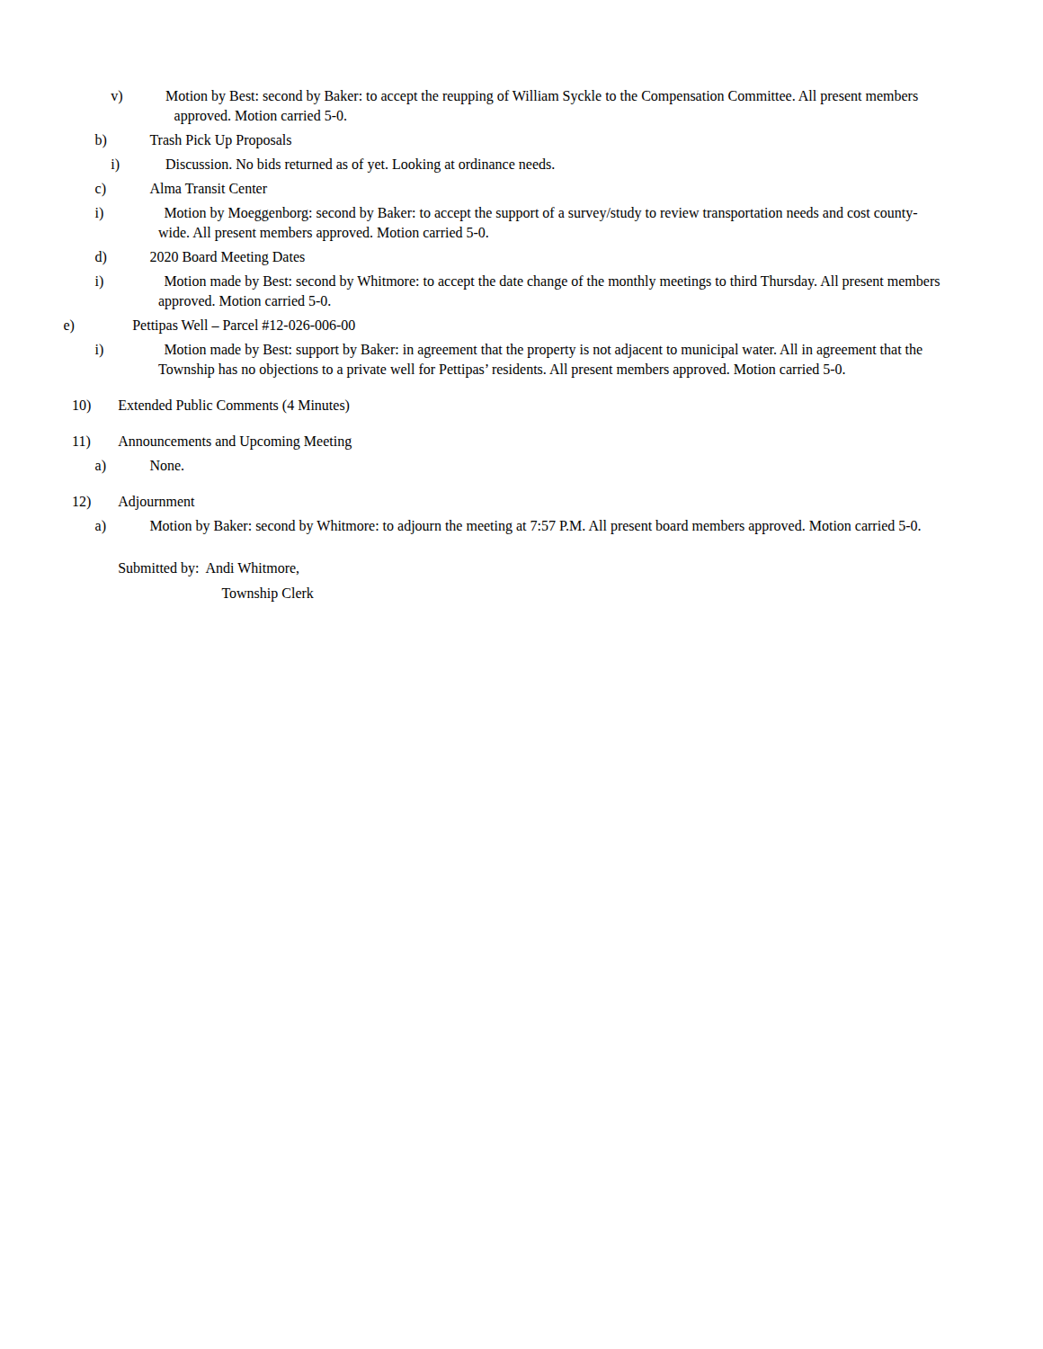v) Motion by Best: second by Baker: to accept the reupping of William Syckle to the Compensation Committee. All present members approved. Motion carried 5-0.
b) Trash Pick Up Proposals
i) Discussion. No bids returned as of yet. Looking at ordinance needs.
c) Alma Transit Center
i) Motion by Moeggenborg: second by Baker: to accept the support of a survey/study to review transportation needs and cost county-wide. All present members approved. Motion carried 5-0.
d) 2020 Board Meeting Dates
i) Motion made by Best: second by Whitmore: to accept the date change of the monthly meetings to third Thursday. All present members approved. Motion carried 5-0.
e) Pettipas Well – Parcel #12-026-006-00
i) Motion made by Best: support by Baker: in agreement that the property is not adjacent to municipal water. All in agreement that the Township has no objections to a private well for Pettipas’ residents. All present members approved. Motion carried 5-0.
10) Extended Public Comments (4 Minutes)
11) Announcements and Upcoming Meeting
a) None.
12) Adjournment
a) Motion by Baker: second by Whitmore: to adjourn the meeting at 7:57 P.M. All present board members approved. Motion carried 5-0.
Submitted by: Andi Whitmore,
Township Clerk